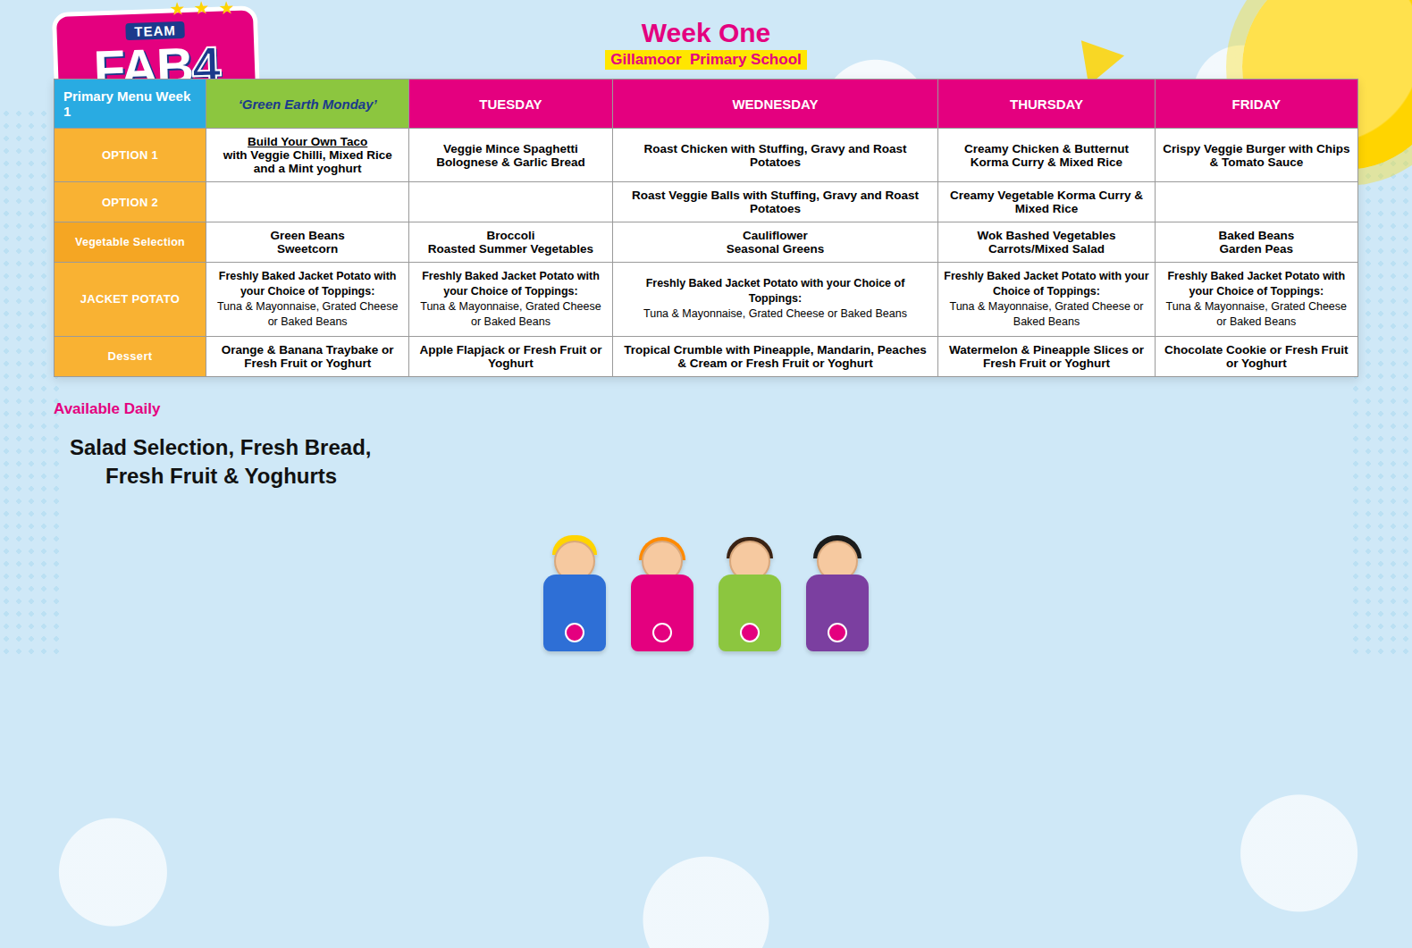★ ★ ★
TEAM
FAB4
A FORCE FOR FOOD!
Week One
Gillamoor Primary School
| Primary Menu Week 1 | ‘Green Earth Monday’ | TUESDAY | WEDNESDAY | THURSDAY | FRIDAY |
| --- | --- | --- | --- | --- | --- |
| OPTION 1 | Build Your Own Taco with Veggie Chilli, Mixed Rice and a Mint yoghurt | Veggie Mince Spaghetti Bolognese & Garlic Bread | Roast Chicken with Stuffing, Gravy and Roast Potatoes | Creamy Chicken & Butternut Korma Curry & Mixed Rice | Crispy Veggie Burger with Chips & Tomato Sauce |
| OPTION 2 | | | Roast Veggie Balls with Stuffing, Gravy and Roast Potatoes | Creamy Vegetable Korma Curry & Mixed Rice | |
| Vegetable Selection | Green Beans Sweetcorn | Broccoli Roasted Summer Vegetables | Cauliflower Seasonal Greens | Wok Bashed Vegetables Carrots/Mixed Salad | Baked Beans Garden Peas |
| JACKET POTATO | Freshly Baked Jacket Potato with your Choice of Toppings: Tuna & Mayonnaise, Grated Cheese or Baked Beans | Freshly Baked Jacket Potato with your Choice of Toppings: Tuna & Mayonnaise, Grated Cheese or Baked Beans | Freshly Baked Jacket Potato with your Choice of Toppings: Tuna & Mayonnaise, Grated Cheese or Baked Beans | Freshly Baked Jacket Potato with your Choice of Toppings: Tuna & Mayonnaise, Grated Cheese or Baked Beans | Freshly Baked Jacket Potato with your Choice of Toppings: Tuna & Mayonnaise, Grated Cheese or Baked Beans |
| Dessert | Orange & Banana Traybake or Fresh Fruit or Yoghurt | Apple Flapjack or Fresh Fruit or Yoghurt | Tropical Crumble with Pineapple, Mandarin, Peaches & Cream or Fresh Fruit or Yoghurt | Watermelon & Pineapple Slices or Fresh Fruit or Yoghurt | Chocolate Cookie or Fresh Fruit or Yoghurt |
Available Daily
Salad Selection, Fresh Bread, Fresh Fruit & Yoghurts